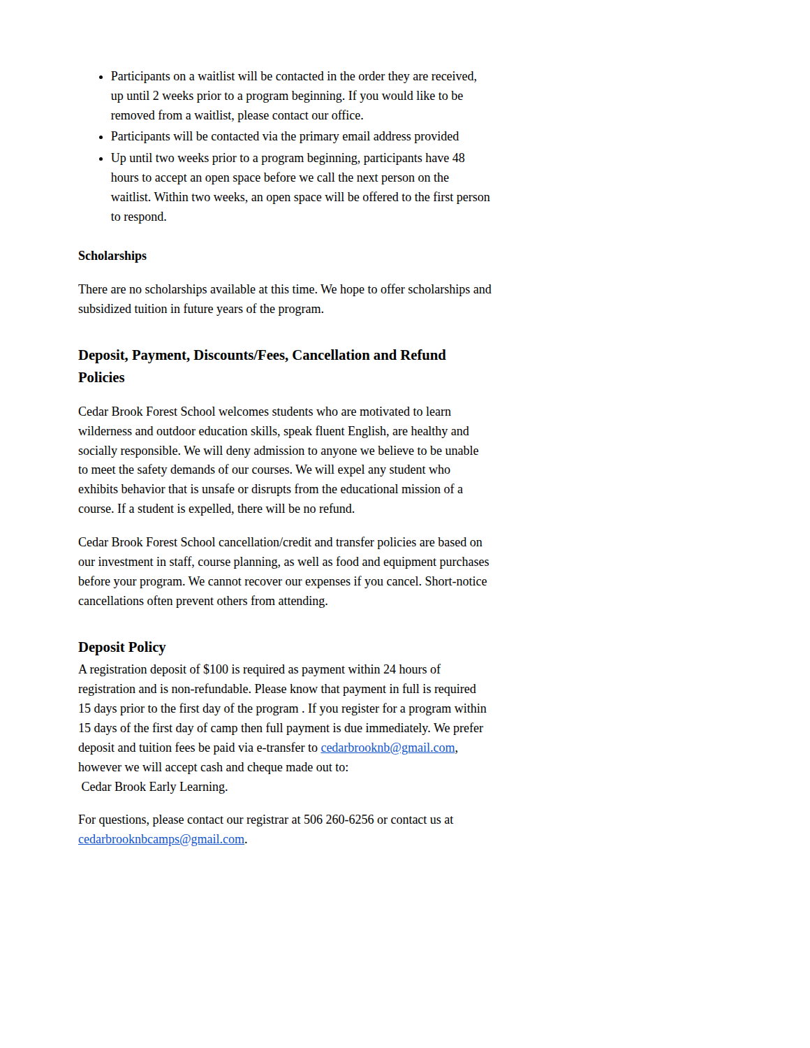Participants on a waitlist will be contacted in the order they are received, up until 2 weeks prior to a program beginning. If you would like to be removed from a waitlist, please contact our office.
Participants will be contacted via the primary email address provided
Up until two weeks prior to a program beginning, participants have 48 hours to accept an open space before we call the next person on the waitlist. Within two weeks, an open space will be offered to the first person to respond.
Scholarships
There are no scholarships available at this time. We hope to offer scholarships and subsidized tuition in future years of the program.
Deposit, Payment, Discounts/Fees, Cancellation and Refund Policies
Cedar Brook Forest School welcomes students who are motivated to learn wilderness and outdoor education skills, speak fluent English, are healthy and socially responsible. We will deny admission to anyone we believe to be unable to meet the safety demands of our courses. We will expel any student who exhibits behavior that is unsafe or disrupts from the educational mission of a course. If a student is expelled, there will be no refund.
Cedar Brook Forest School cancellation/credit and transfer policies are based on our investment in staff, course planning, as well as food and equipment purchases before your program. We cannot recover our expenses if you cancel. Short-notice cancellations often prevent others from attending.
Deposit Policy
A registration deposit of $100 is required as payment within 24 hours of registration and is non-refundable. Please know that payment in full is required 15 days prior to the first day of the program . If you register for a program within 15 days of the first day of camp then full payment is due immediately. We prefer deposit and tuition fees be paid via e-transfer to cedarbrooknb@gmail.com, however we will accept cash and cheque made out to:
Cedar Brook Early Learning.
For questions, please contact our registrar at 506 260-6256 or contact us at cedarbrooknbcamps@gmail.com.